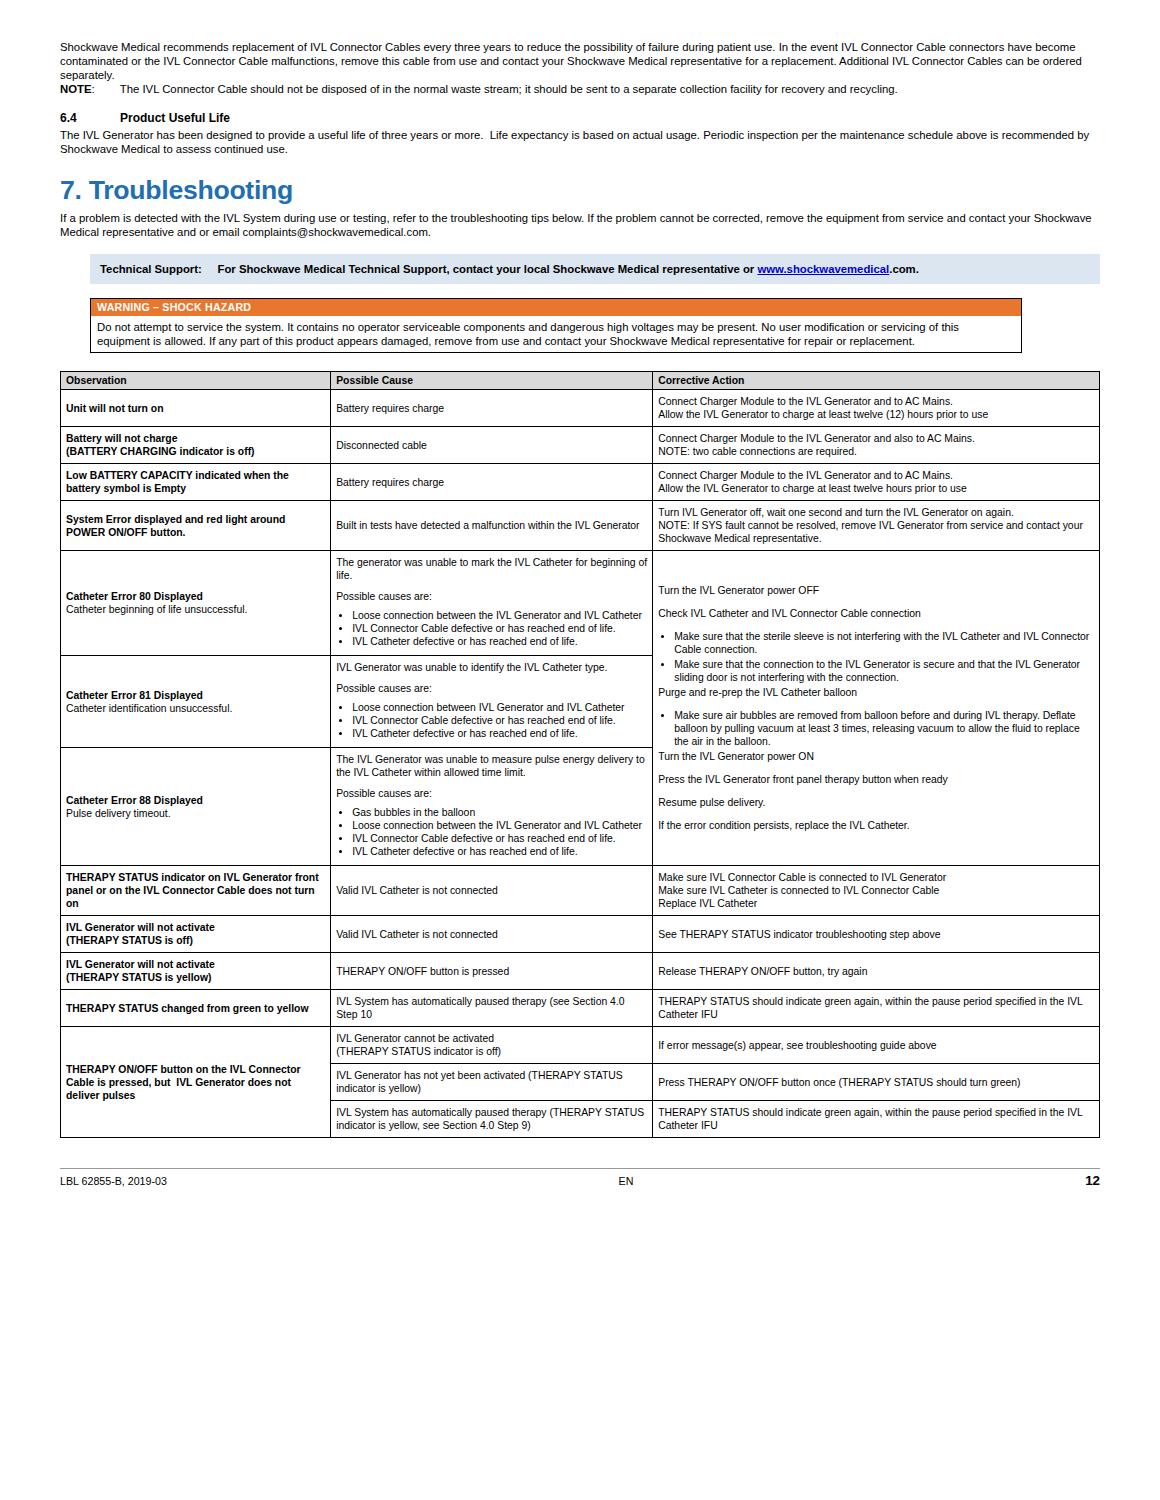Shockwave Medical recommends replacement of IVL Connector Cables every three years to reduce the possibility of failure during patient use. In the event IVL Connector Cable connectors have become contaminated or the IVL Connector Cable malfunctions, remove this cable from use and contact your Shockwave Medical representative for a replacement. Additional IVL Connector Cables can be ordered separately.
NOTE: The IVL Connector Cable should not be disposed of in the normal waste stream; it should be sent to a separate collection facility for recovery and recycling.
6.4 Product Useful Life
The IVL Generator has been designed to provide a useful life of three years or more. Life expectancy is based on actual usage. Periodic inspection per the maintenance schedule above is recommended by Shockwave Medical to assess continued use.
7. Troubleshooting
If a problem is detected with the IVL System during use or testing, refer to the troubleshooting tips below. If the problem cannot be corrected, remove the equipment from service and contact your Shockwave Medical representative and or email complaints@shockwavemedical.com.
Technical Support: For Shockwave Medical Technical Support, contact your local Shockwave Medical representative or www.shockwavemedical.com.
WARNING – SHOCK HAZARD
Do not attempt to service the system. It contains no operator serviceable components and dangerous high voltages may be present. No user modification or servicing of this equipment is allowed. If any part of this product appears damaged, remove from use and contact your Shockwave Medical representative for repair or replacement.
| Observation | Possible Cause | Corrective Action |
| --- | --- | --- |
| Unit will not turn on | Battery requires charge | Connect Charger Module to the IVL Generator and to AC Mains. Allow the IVL Generator to charge at least twelve (12) hours prior to use |
| Battery will not charge (BATTERY CHARGING indicator is off) | Disconnected cable | Connect Charger Module to the IVL Generator and also to AC Mains. NOTE: two cable connections are required. |
| Low BATTERY CAPACITY indicated when the battery symbol is Empty | Battery requires charge | Connect Charger Module to the IVL Generator and to AC Mains. Allow the IVL Generator to charge at least twelve hours prior to use |
| System Error displayed and red light around POWER ON/OFF button. | Built in tests have detected a malfunction within the IVL Generator | Turn IVL Generator off, wait one second and turn the IVL Generator on again. NOTE: If SYS fault cannot be resolved, remove IVL Generator from service and contact your Shockwave Medical representative. |
| Catheter Error 80 Displayed Catheter beginning of life unsuccessful. | The generator was unable to mark the IVL Catheter for beginning of life. Possible causes are: Loose connection between the IVL Generator and IVL Catheter IVL Connector Cable defective or has reached end of life. IVL Catheter defective or has reached end of life. | Turn the IVL Generator power OFF Check IVL Catheter and IVL Connector Cable connection Make sure that the sterile sleeve is not interfering with the IVL Catheter and IVL Connector Cable connection. Make sure that the connection to the IVL Generator is secure and that the IVL Generator sliding door is not interfering with the connection. Purge and re-prep the IVL Catheter balloon Make sure air bubbles are removed from balloon before and during IVL therapy. Deflate balloon by pulling vacuum at least 3 times, releasing vacuum to allow the fluid to replace the air in the balloon. Turn the IVL Generator power ON Press the IVL Generator front panel therapy button when ready Resume pulse delivery. If the error condition persists, replace the IVL Catheter. |
| Catheter Error 81 Displayed Catheter identification unsuccessful. | IVL Generator was unable to identify the IVL Catheter type. Possible causes are: Loose connection between IVL Generator and IVL Catheter IVL Connector Cable defective or has reached end of life. IVL Catheter defective or has reached end of life. |
| Catheter Error 88 Displayed Pulse delivery timeout. | The IVL Generator was unable to measure pulse energy delivery to the IVL Catheter within allowed time limit. Possible causes are: Gas bubbles in the balloon Loose connection between the IVL Generator and IVL Catheter IVL Connector Cable defective or has reached end of life. IVL Catheter defective or has reached end of life. |
| THERAPY STATUS indicator on IVL Generator front panel or on the IVL Connector Cable does not turn on | Valid IVL Catheter is not connected | Make sure IVL Connector Cable is connected to IVL Generator Make sure IVL Catheter is connected to IVL Connector Cable Replace IVL Catheter |
| IVL Generator will not activate (THERAPY STATUS is off) | Valid IVL Catheter is not connected | See THERAPY STATUS indicator troubleshooting step above |
| IVL Generator will not activate (THERAPY STATUS is yellow) | THERAPY ON/OFF button is pressed | Release THERAPY ON/OFF button, try again |
| THERAPY STATUS changed from green to yellow | IVL System has automatically paused therapy (see Section 4.0 Step 10 | THERAPY STATUS should indicate green again, within the pause period specified in the IVL Catheter IFU |
| THERAPY ON/OFF button on the IVL Connector Cable is pressed, but IVL Generator does not deliver pulses | IVL Generator cannot be activated (THERAPY STATUS indicator is off) | If error message(s) appear, see troubleshooting guide above |
| IVL Generator has not yet been activated (THERAPY STATUS indicator is yellow) | Press THERAPY ON/OFF button once (THERAPY STATUS should turn green) |
| IVL System has automatically paused therapy (THERAPY STATUS indicator is yellow, see Section 4.0 Step 9) | THERAPY STATUS should indicate green again, within the pause period specified in the IVL Catheter IFU |
LBL 62855-B, 2019-03 EN 12